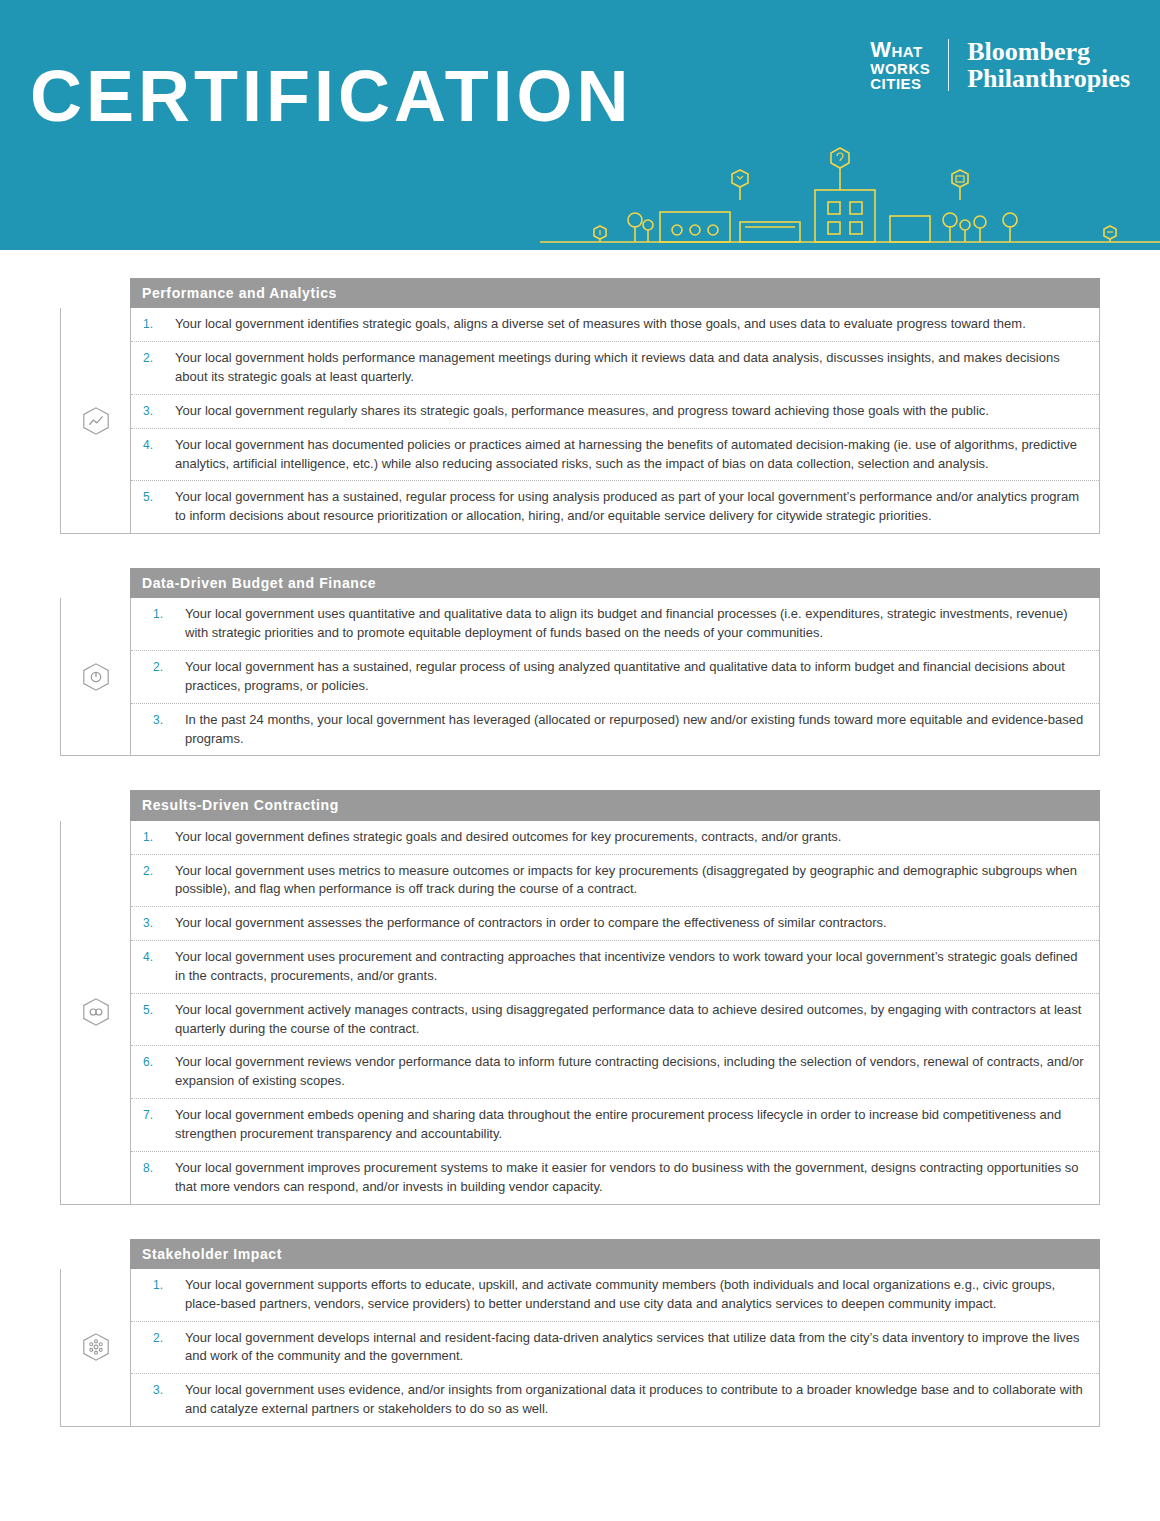CERTIFICATION
WHAT
WORKS
CITIES
Bloomberg
Philanthropies
Performance and Analytics
1. Your local government identifies strategic goals, aligns a diverse set of measures with those goals, and uses data to evaluate progress toward them.
2. Your local government holds performance management meetings during which it reviews data and data analysis, discusses insights, and makes decisions about its strategic goals at least quarterly.
3. Your local government regularly shares its strategic goals, performance measures, and progress toward achieving those goals with the public.
4. Your local government has documented policies or practices aimed at harnessing the benefits of automated decision-making (ie. use of algorithms, predictive analytics, artificial intelligence, etc.) while also reducing associated risks, such as the impact of bias on data collection, selection and analysis.
5. Your local government has a sustained, regular process for using analysis produced as part of your local government’s performance and/or analytics program to inform decisions about resource prioritization or allocation, hiring, and/or equitable service delivery for citywide strategic priorities.
Data-Driven Budget and Finance
1. Your local government uses quantitative and qualitative data to align its budget and financial processes (i.e. expenditures, strategic investments, revenue) with strategic priorities and to promote equitable deployment of funds based on the needs of your communities.
2. Your local government has a sustained, regular process of using analyzed quantitative and qualitative data to inform budget and financial decisions about practices, programs, or policies.
3. In the past 24 months, your local government has leveraged (allocated or repurposed) new and/or existing funds toward more equitable and evidence-based programs.
Results-Driven Contracting
1. Your local government defines strategic goals and desired outcomes for key procurements, contracts, and/or grants.
2. Your local government uses metrics to measure outcomes or impacts for key procurements (disaggregated by geographic and demographic subgroups when possible), and flag when performance is off track during the course of a contract.
3. Your local government assesses the performance of contractors in order to compare the effectiveness of similar contractors.
4. Your local government uses procurement and contracting approaches that incentivize vendors to work toward your local government’s strategic goals defined in the contracts, procurements, and/or grants.
5. Your local government actively manages contracts, using disaggregated performance data to achieve desired outcomes, by engaging with contractors at least quarterly during the course of the contract.
6. Your local government reviews vendor performance data to inform future contracting decisions, including the selection of vendors, renewal of contracts, and/or expansion of existing scopes.
7. Your local government embeds opening and sharing data throughout the entire procurement process lifecycle in order to increase bid competitiveness and strengthen procurement transparency and accountability.
8. Your local government improves procurement systems to make it easier for vendors to do business with the government, designs contracting opportunities so that more vendors can respond, and/or invests in building vendor capacity.
Stakeholder Impact
1. Your local government supports efforts to educate, upskill, and activate community members (both individuals and local organizations e.g., civic groups, place-based partners, vendors, service providers) to better understand and use city data and analytics services to deepen community impact.
2. Your local government develops internal and resident-facing data-driven analytics services that utilize data from the city’s data inventory to improve the lives and work of the community and the government.
3. Your local government uses evidence, and/or insights from organizational data it produces to contribute to a broader knowledge base and to collaborate with and catalyze external partners or stakeholders to do so as well.